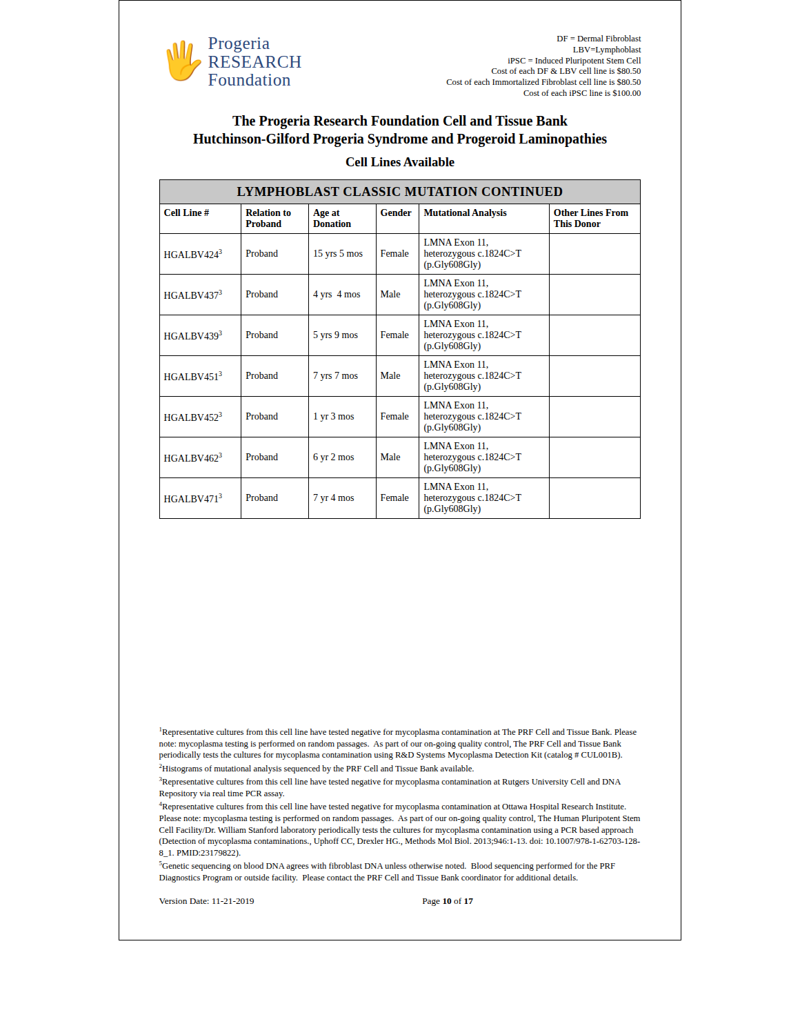🖐
Progeria
RESEARCH Foundation
DF = Dermal Fibroblast
LBV=Lymphoblast
iPSC = Induced Pluripotent Stem Cell
Cost of each DF & LBV cell line is $80.50
Cost of each Immortalized Fibroblast cell line is $80.50
Cost of each iPSC line is $100.00
The Progeria Research Foundation Cell and Tissue Bank
Hutchinson-Gilford Progeria Syndrome and Progeroid Laminopathies
Cell Lines Available
| LYMPHOBLAST CLASSIC MUTATION CONTINUED |
| --- |
| Cell Line # | Relation to Proband | Age at Donation | Gender | Mutational Analysis | Other Lines From This Donor |
| HGALBV424 3 | Proband | 15 yrs 5 mos | Female | LMNA Exon 11, heterozygous c.1824C>T (p.Gly608Gly) | |
| HGALBV437 3 | Proband | 4 yrs 4 mos | Male | LMNA Exon 11, heterozygous c.1824C>T (p.Gly608Gly) | |
| HGALBV439 3 | Proband | 5 yrs 9 mos | Female | LMNA Exon 11, heterozygous c.1824C>T (p.Gly608Gly) | |
| HGALBV451 3 | Proband | 7 yrs 7 mos | Male | LMNA Exon 11, heterozygous c.1824C>T (p.Gly608Gly) | |
| HGALBV452 3 | Proband | 1 yr 3 mos | Female | LMNA Exon 11, heterozygous c.1824C>T (p.Gly608Gly) | |
| HGALBV462 3 | Proband | 6 yr 2 mos | Male | LMNA Exon 11, heterozygous c.1824C>T (p.Gly608Gly) | |
| HGALBV471 3 | Proband | 7 yr 4 mos | Female | LMNA Exon 11, heterozygous c.1824C>T (p.Gly608Gly) | |
1Representative cultures from this cell line have tested negative for mycoplasma contamination at The PRF Cell and Tissue Bank. Please note: mycoplasma testing is performed on random passages. As part of our on-going quality control, The PRF Cell and Tissue Bank periodically tests the cultures for mycoplasma contamination using R&D Systems Mycoplasma Detection Kit (catalog # CUL001B).
2Histograms of mutational analysis sequenced by the PRF Cell and Tissue Bank available.
3Representative cultures from this cell line have tested negative for mycoplasma contamination at Rutgers University Cell and DNA Repository via real time PCR assay.
4Representative cultures from this cell line have tested negative for mycoplasma contamination at Ottawa Hospital Research Institute. Please note: mycoplasma testing is performed on random passages. As part of our on-going quality control, The Human Pluripotent Stem Cell Facility/Dr. William Stanford laboratory periodically tests the cultures for mycoplasma contamination using a PCR based approach (Detection of mycoplasma contaminations., Uphoff CC, Drexler HG., Methods Mol Biol. 2013;946:1-13. doi: 10.1007/978-1-62703-128-8_1. PMID:23179822).
5Genetic sequencing on blood DNA agrees with fibroblast DNA unless otherwise noted. Blood sequencing performed for the PRF Diagnostics Program or outside facility. Please contact the PRF Cell and Tissue Bank coordinator for additional details.
Version Date: 11-21-2019
Page 10 of 17